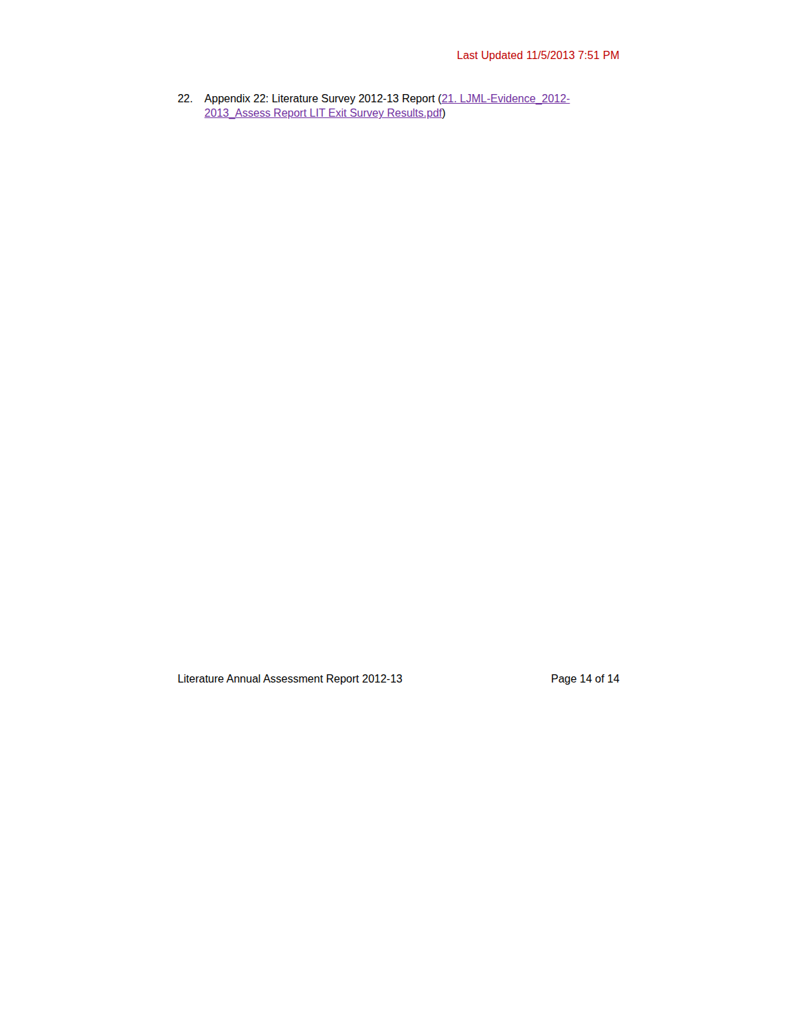Last Updated 11/5/2013 7:51 PM
22. Appendix 22: Literature Survey 2012-13 Report (21. LJML-Evidence_2012-2013_Assess Report LIT Exit Survey Results.pdf)
Literature Annual Assessment Report 2012-13
Page 14 of 14